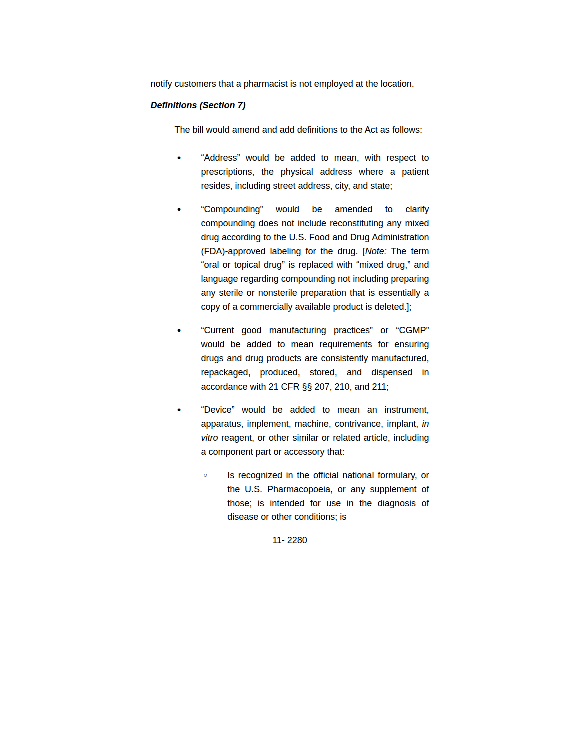notify customers that a pharmacist is not employed at the location.
Definitions (Section 7)
The bill would amend and add definitions to the Act as follows:
“Address” would be added to mean, with respect to prescriptions, the physical address where a patient resides, including street address, city, and state;
“Compounding” would be amended to clarify compounding does not include reconstituting any mixed drug according to the U.S. Food and Drug Administration (FDA)-approved labeling for the drug. [Note: The term “oral or topical drug” is replaced with “mixed drug,” and language regarding compounding not including preparing any sterile or nonsterile preparation that is essentially a copy of a commercially available product is deleted.];
“Current good manufacturing practices” or “CGMP” would be added to mean requirements for ensuring drugs and drug products are consistently manufactured, repackaged, produced, stored, and dispensed in accordance with 21 CFR §§ 207, 210, and 211;
“Device” would be added to mean an instrument, apparatus, implement, machine, contrivance, implant, in vitro reagent, or other similar or related article, including a component part or accessory that:
Is recognized in the official national formulary, or the U.S. Pharmacopoeia, or any supplement of those; is intended for use in the diagnosis of disease or other conditions; is
11- 2280